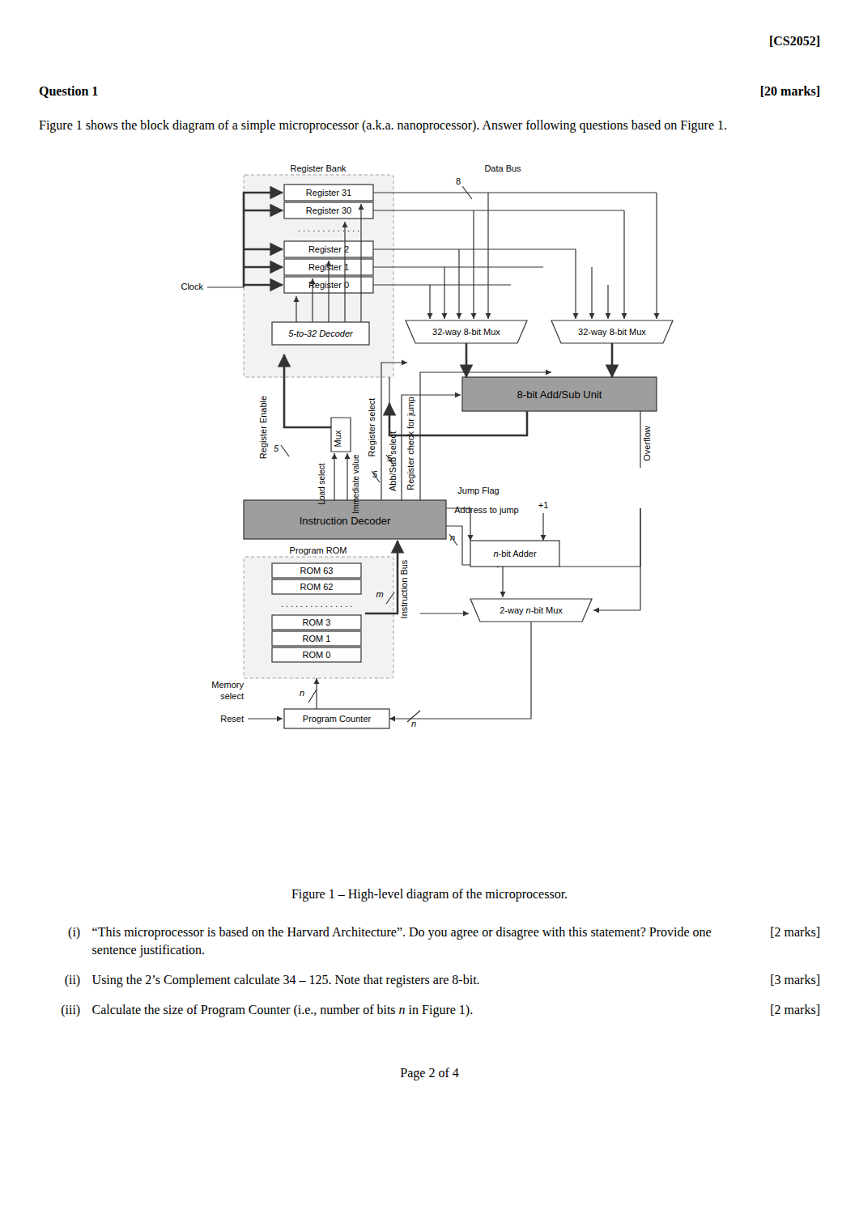[CS2052]
Question 1 [20 marks]
Figure 1 shows the block diagram of a simple microprocessor (a.k.a. nanoprocessor). Answer following questions based on Figure 1.
Register Bank Register 31 Register 30 . . . . . . . . . . . . . Register 2 Register 1 Register 0 5-to-32 Decoder Clock Register Enable Data Bus 8 32-way 8-bit Mux 32-way 8-bit Mux 8-bit Add/Sub Unit Overflow Mux 5 Instruction Decoder Load select Immediate value Register select 5 5 Abb/Sub select Register check for jump Program ROM ROM 63 ROM 62 . . . . . . . . . . . . . . . ROM 3 ROM 1 ROM 0 Instruction Bus m Jump Flag Address to jump n +1 n-bit Adder 2-way n-bit Mux Program Counter Reset Memory select n n
Figure 1 – High-level diagram of the microprocessor.
(i) “This microprocessor is based on the Harvard Architecture”. Do you agree or disagree with this statement? Provide one sentence justification. [2 marks]
(ii) Using the 2’s Complement calculate 34 – 125. Note that registers are 8-bit. [3 marks]
(iii) Calculate the size of Program Counter (i.e., number of bits n in Figure 1). [2 marks]
Page 2 of 4